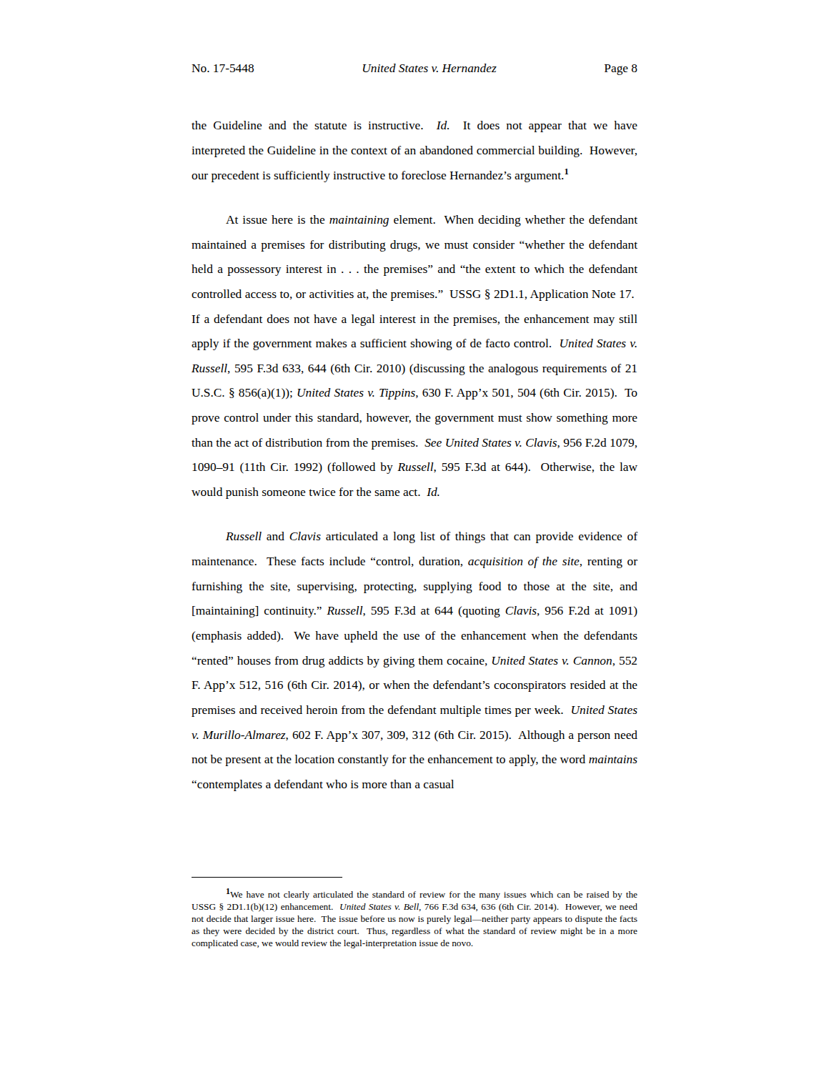No. 17-5448
United States v. Hernandez
Page 8
the Guideline and the statute is instructive. Id. It does not appear that we have interpreted the Guideline in the context of an abandoned commercial building. However, our precedent is sufficiently instructive to foreclose Hernandez’s argument.1
At issue here is the maintaining element. When deciding whether the defendant maintained a premises for distributing drugs, we must consider “whether the defendant held a possessory interest in . . . the premises” and “the extent to which the defendant controlled access to, or activities at, the premises.” USSG § 2D1.1, Application Note 17. If a defendant does not have a legal interest in the premises, the enhancement may still apply if the government makes a sufficient showing of de facto control. United States v. Russell, 595 F.3d 633, 644 (6th Cir. 2010) (discussing the analogous requirements of 21 U.S.C. § 856(a)(1)); United States v. Tippins, 630 F. App’x 501, 504 (6th Cir. 2015). To prove control under this standard, however, the government must show something more than the act of distribution from the premises. See United States v. Clavis, 956 F.2d 1079, 1090–91 (11th Cir. 1992) (followed by Russell, 595 F.3d at 644). Otherwise, the law would punish someone twice for the same act. Id.
Russell and Clavis articulated a long list of things that can provide evidence of maintenance. These facts include “control, duration, acquisition of the site, renting or furnishing the site, supervising, protecting, supplying food to those at the site, and [maintaining] continuity.” Russell, 595 F.3d at 644 (quoting Clavis, 956 F.2d at 1091) (emphasis added). We have upheld the use of the enhancement when the defendants “rented” houses from drug addicts by giving them cocaine, United States v. Cannon, 552 F. App’x 512, 516 (6th Cir. 2014), or when the defendant’s coconspirators resided at the premises and received heroin from the defendant multiple times per week. United States v. Murillo-Almarez, 602 F. App’x 307, 309, 312 (6th Cir. 2015). Although a person need not be present at the location constantly for the enhancement to apply, the word maintains “contemplates a defendant who is more than a casual
1 We have not clearly articulated the standard of review for the many issues which can be raised by the USSG § 2D1.1(b)(12) enhancement. United States v. Bell, 766 F.3d 634, 636 (6th Cir. 2014). However, we need not decide that larger issue here. The issue before us now is purely legal—neither party appears to dispute the facts as they were decided by the district court. Thus, regardless of what the standard of review might be in a more complicated case, we would review the legal-interpretation issue de novo.